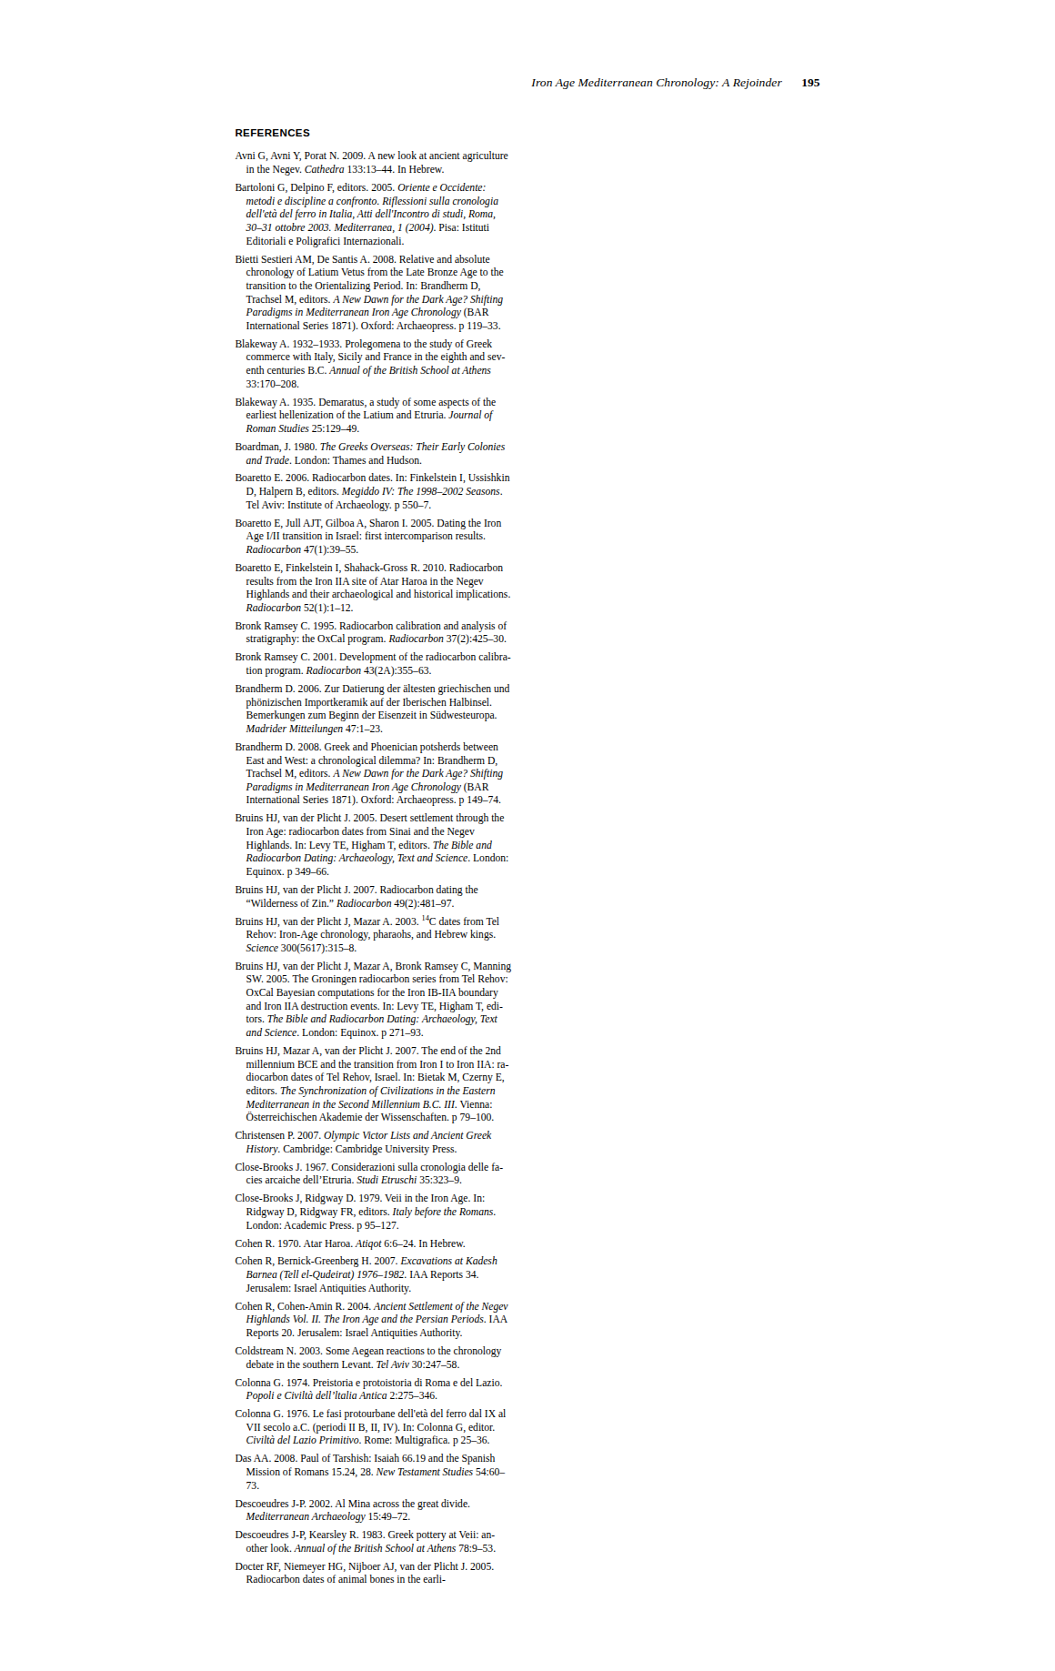Iron Age Mediterranean Chronology: A Rejoinder 195
REFERENCES
Avni G, Avni Y, Porat N. 2009. A new look at ancient agriculture in the Negev. Cathedra 133:13–44. In Hebrew.
Bartoloni G, Delpino F, editors. 2005. Oriente e Occidente: metodi e discipline a confronto. Riflessioni sulla cronologia dell'età del ferro in Italia, Atti dell'Incontro di studi, Roma, 30–31 ottobre 2003. Mediterranea, 1 (2004). Pisa: Istituti Editoriali e Poligrafici Internazionali.
Bietti Sestieri AM, De Santis A. 2008. Relative and absolute chronology of Latium Vetus from the Late Bronze Age to the transition to the Orientalizing Period. In: Brandherm D, Trachsel M, editors. A New Dawn for the Dark Age? Shifting Paradigms in Mediterranean Iron Age Chronology (BAR International Series 1871). Oxford: Archaeopress. p 119–33.
Blakeway A. 1932–1933. Prolegomena to the study of Greek commerce with Italy, Sicily and France in the eighth and seventh centuries B.C. Annual of the British School at Athens 33:170–208.
Blakeway A. 1935. Demaratus, a study of some aspects of the earliest hellenization of the Latium and Etruria. Journal of Roman Studies 25:129–49.
Boardman, J. 1980. The Greeks Overseas: Their Early Colonies and Trade. London: Thames and Hudson.
Boaretto E. 2006. Radiocarbon dates. In: Finkelstein I, Ussishkin D, Halpern B, editors. Megiddo IV: The 1998–2002 Seasons. Tel Aviv: Institute of Archaeology. p 550–7.
Boaretto E, Jull AJT, Gilboa A, Sharon I. 2005. Dating the Iron Age I/II transition in Israel: first intercomparison results. Radiocarbon 47(1):39–55.
Boaretto E, Finkelstein I, Shahack-Gross R. 2010. Radiocarbon results from the Iron IIA site of Atar Haroa in the Negev Highlands and their archaeological and historical implications. Radiocarbon 52(1):1–12.
Bronk Ramsey C. 1995. Radiocarbon calibration and analysis of stratigraphy: the OxCal program. Radiocarbon 37(2):425–30.
Bronk Ramsey C. 2001. Development of the radiocarbon calibration program. Radiocarbon 43(2A):355–63.
Brandherm D. 2006. Zur Datierung der ältesten griechischen und phönizischen Importkeramik auf der Iberischen Halbinsel. Bemerkungen zum Beginn der Eisenzeit in Südwesteuropa. Madrider Mitteilungen 47:1–23.
Brandherm D. 2008. Greek and Phoenician potsherds between East and West: a chronological dilemma? In: Brandherm D, Trachsel M, editors. A New Dawn for the Dark Age? Shifting Paradigms in Mediterranean Iron Age Chronology (BAR International Series 1871). Oxford: Archaeopress. p 149–74.
Bruins HJ, van der Plicht J. 2005. Desert settlement through the Iron Age: radiocarbon dates from Sinai and the Negev Highlands. In: Levy TE, Higham T, editors. The Bible and Radiocarbon Dating: Archaeology, Text and Science. London: Equinox. p 349–66.
Bruins HJ, van der Plicht J. 2007. Radiocarbon dating the “Wilderness of Zin.” Radiocarbon 49(2):481–97.
Bruins HJ, van der Plicht J, Mazar A. 2003. 14C dates from Tel Rehov: Iron-Age chronology, pharaohs, and Hebrew kings. Science 300(5617):315–8.
Bruins HJ, van der Plicht J, Mazar A, Bronk Ramsey C, Manning SW. 2005. The Groningen radiocarbon series from Tel Rehov: OxCal Bayesian computations for the Iron IB-IIA boundary and Iron IIA destruction events. In: Levy TE, Higham T, editors. The Bible and Radiocarbon Dating: Archaeology, Text and Science. London: Equinox. p 271–93.
Bruins HJ, Mazar A, van der Plicht J. 2007. The end of the 2nd millennium BCE and the transition from Iron I to Iron IIA: radiocarbon dates of Tel Rehov, Israel. In: Bietak M, Czerny E, editors. The Synchronization of Civilizations in the Eastern Mediterranean in the Second Millennium B.C. III. Vienna: Österreichischen Akademie der Wissenschaften. p 79–100.
Christensen P. 2007. Olympic Victor Lists and Ancient Greek History. Cambridge: Cambridge University Press.
Close-Brooks J. 1967. Considerazioni sulla cronologia delle facies arcaiche dell’Etruria. Studi Etruschi 35:323–9.
Close-Brooks J, Ridgway D. 1979. Veii in the Iron Age. In: Ridgway D, Ridgway FR, editors. Italy before the Romans. London: Academic Press. p 95–127.
Cohen R. 1970. Atar Haroa. Atiqot 6:6–24. In Hebrew.
Cohen R, Bernick-Greenberg H. 2007. Excavations at Kadesh Barnea (Tell el-Qudeirat) 1976–1982. IAA Reports 34. Jerusalem: Israel Antiquities Authority.
Cohen R, Cohen-Amin R. 2004. Ancient Settlement of the Negev Highlands Vol. II. The Iron Age and the Persian Periods. IAA Reports 20. Jerusalem: Israel Antiquities Authority.
Coldstream N. 2003. Some Aegean reactions to the chronology debate in the southern Levant. Tel Aviv 30:247–58.
Colonna G. 1974. Preistoria e protoistoria di Roma e del Lazio. Popoli e Civiltà dell’ltalia Antica 2:275–346.
Colonna G. 1976. Le fasi protourbane dell'età del ferro dal IX al VII secolo a.C. (periodi II B, II, IV). In: Colonna G, editor. Civiltà del Lazio Primitivo. Rome: Multigrafica. p 25–36.
Das AA. 2008. Paul of Tarshish: Isaiah 66.19 and the Spanish Mission of Romans 15.24, 28. New Testament Studies 54:60–73.
Descoeudres J-P. 2002. Al Mina across the great divide. Mediterranean Archaeology 15:49–72.
Descoeudres J-P, Kearsley R. 1983. Greek pottery at Veii: another look. Annual of the British School at Athens 78:9–53.
Docter RF, Niemeyer HG, Nijboer AJ, van der Plicht J. 2005. Radiocarbon dates of animal bones in the earli-